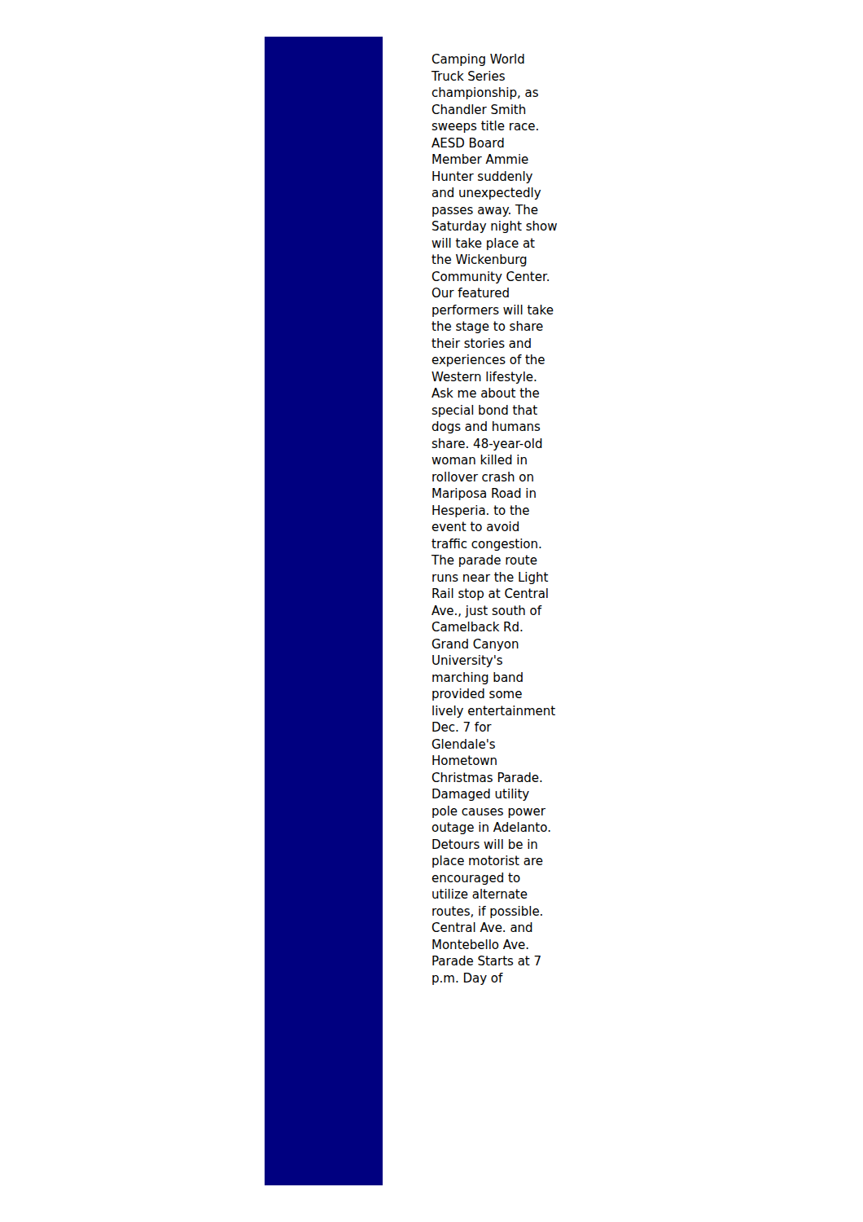Camping World Truck Series championship, as Chandler Smith sweeps title race. AESD Board Member Ammie Hunter suddenly and unexpectedly passes away. The Saturday night show will take place at the Wickenburg Community Center. Our featured performers will take the stage to share their stories and experiences of the Western lifestyle. Ask me about the special bond that dogs and humans share. 48-year-old woman killed in rollover crash on Mariposa Road in Hesperia. to the event to avoid traffic congestion. The parade route runs near the Light Rail stop at Central Ave., just south of Camelback Rd. Grand Canyon University's marching band provided some lively entertainment Dec. 7 for Glendale's Hometown Christmas Parade. Damaged utility pole causes power outage in Adelanto. Detours will be in place motorist are encouraged to utilize alternate routes, if possible. Central Ave. and Montebello Ave. Parade Starts at 7 p.m. Day of